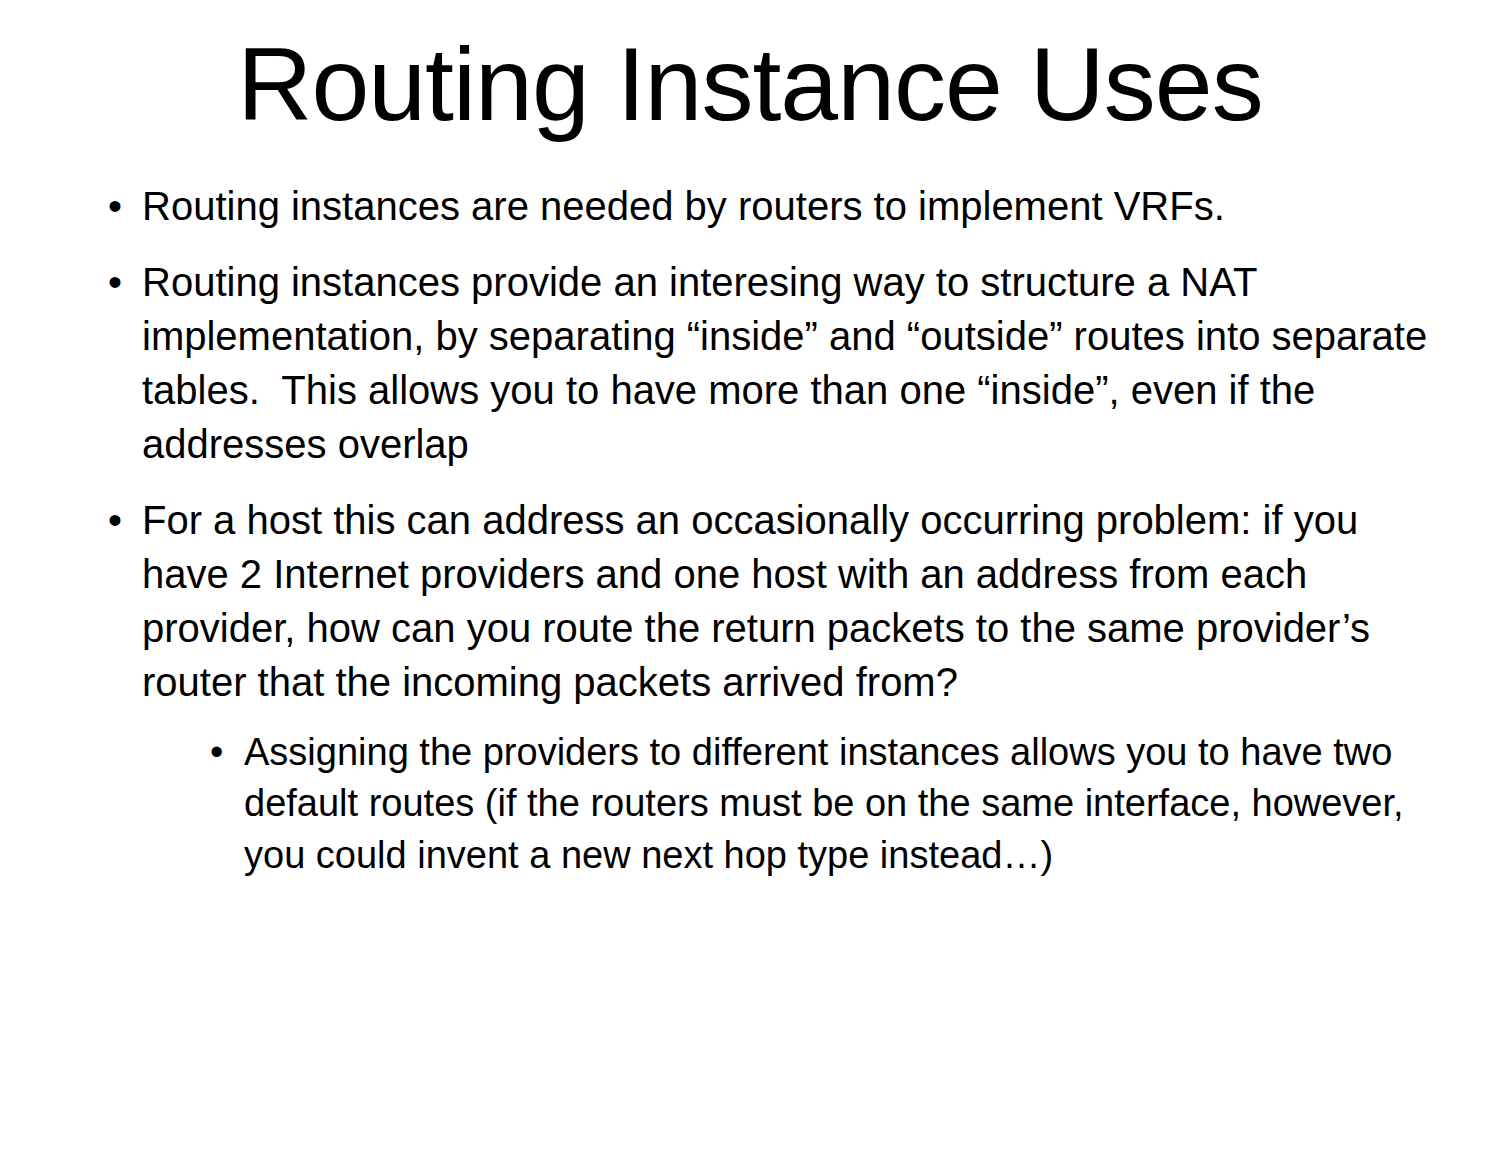Routing Instance Uses
Routing instances are needed by routers to implement VRFs.
Routing instances provide an interesing way to structure a NAT implementation, by separating “inside” and “outside” routes into separate tables. This allows you to have more than one “inside”, even if the addresses overlap
For a host this can address an occasionally occurring problem: if you have 2 Internet providers and one host with an address from each provider, how can you route the return packets to the same provider’s router that the incoming packets arrived from?
Assigning the providers to different instances allows you to have two default routes (if the routers must be on the same interface, however, you could invent a new next hop type instead…)